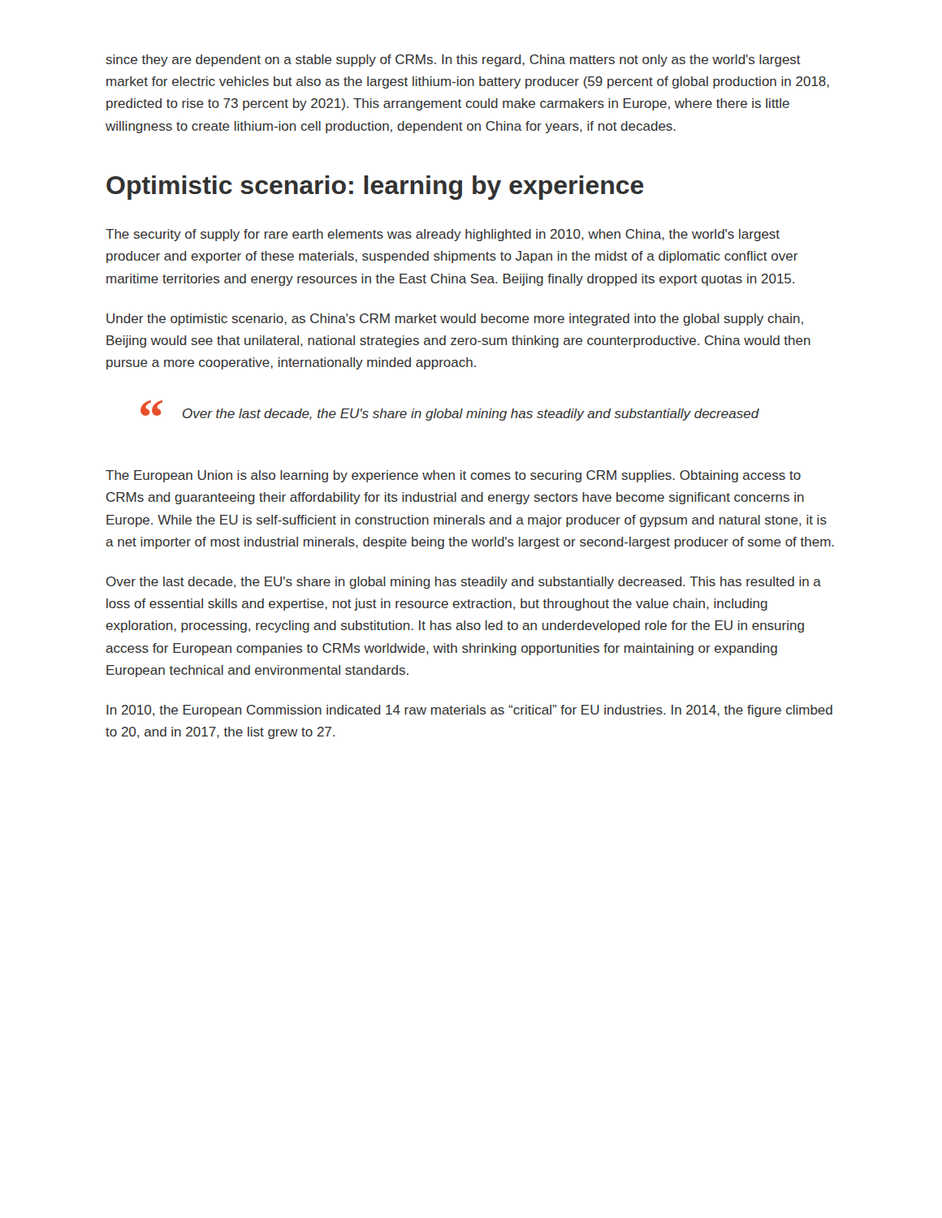since they are dependent on a stable supply of CRMs. In this regard, China matters not only as the world's largest market for electric vehicles but also as the largest lithium-ion battery producer (59 percent of global production in 2018, predicted to rise to 73 percent by 2021). This arrangement could make carmakers in Europe, where there is little willingness to create lithium-ion cell production, dependent on China for years, if not decades.
Optimistic scenario: learning by experience
The security of supply for rare earth elements was already highlighted in 2010, when China, the world's largest producer and exporter of these materials, suspended shipments to Japan in the midst of a diplomatic conflict over maritime territories and energy resources in the East China Sea. Beijing finally dropped its export quotas in 2015.
Under the optimistic scenario, as China's CRM market would become more integrated into the global supply chain, Beijing would see that unilateral, national strategies and zero-sum thinking are counterproductive. China would then pursue a more cooperative, internationally minded approach.
“
Over the last decade, the EU's share in global mining has steadily and substantially decreased
The European Union is also learning by experience when it comes to securing CRM supplies. Obtaining access to CRMs and guaranteeing their affordability for its industrial and energy sectors have become significant concerns in Europe. While the EU is self-sufficient in construction minerals and a major producer of gypsum and natural stone, it is a net importer of most industrial minerals, despite being the world's largest or second-largest producer of some of them.
Over the last decade, the EU's share in global mining has steadily and substantially decreased. This has resulted in a loss of essential skills and expertise, not just in resource extraction, but throughout the value chain, including exploration, processing, recycling and substitution. It has also led to an underdeveloped role for the EU in ensuring access for European companies to CRMs worldwide, with shrinking opportunities for maintaining or expanding European technical and environmental standards.
In 2010, the European Commission indicated 14 raw materials as “critical” for EU industries. In 2014, the figure climbed to 20, and in 2017, the list grew to 27.